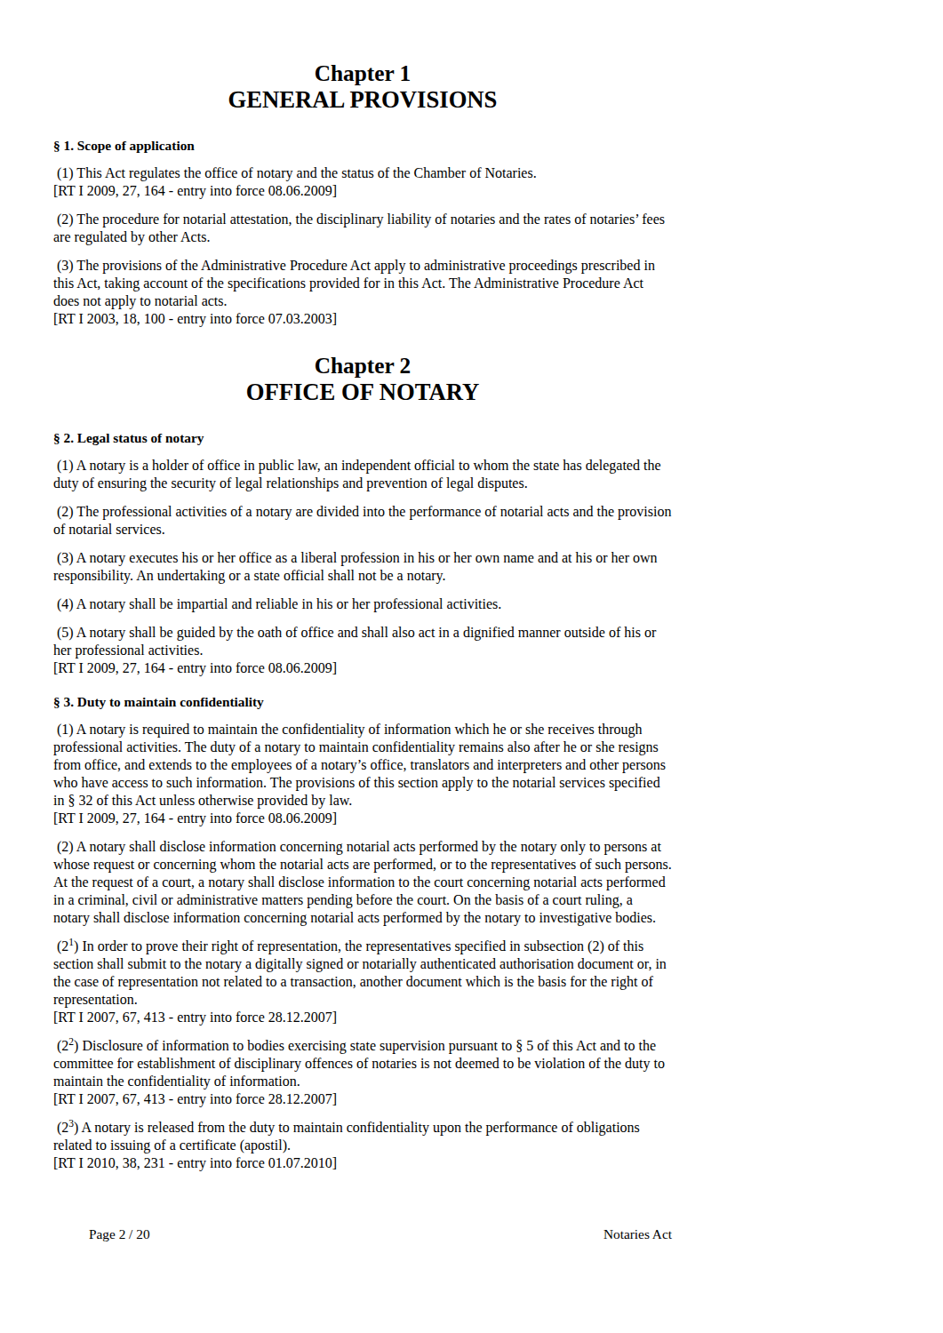Chapter 1 GENERAL PROVISIONS
§ 1. Scope of application
(1) This Act regulates the office of notary and the status of the Chamber of Notaries.
[RT I 2009, 27, 164 - entry into force 08.06.2009]
(2) The procedure for notarial attestation, the disciplinary liability of notaries and the rates of notaries’ fees are regulated by other Acts.
(3) The provisions of the Administrative Procedure Act apply to administrative proceedings prescribed in this Act, taking account of the specifications provided for in this Act. The Administrative Procedure Act does not apply to notarial acts.
[RT I 2003, 18, 100 - entry into force 07.03.2003]
Chapter 2 OFFICE OF NOTARY
§ 2. Legal status of notary
(1) A notary is a holder of office in public law, an independent official to whom the state has delegated the duty of ensuring the security of legal relationships and prevention of legal disputes.
(2) The professional activities of a notary are divided into the performance of notarial acts and the provision of notarial services.
(3) A notary executes his or her office as a liberal profession in his or her own name and at his or her own responsibility. An undertaking or a state official shall not be a notary.
(4) A notary shall be impartial and reliable in his or her professional activities.
(5) A notary shall be guided by the oath of office and shall also act in a dignified manner outside of his or her professional activities.
[RT I 2009, 27, 164 - entry into force 08.06.2009]
§ 3. Duty to maintain confidentiality
(1) A notary is required to maintain the confidentiality of information which he or she receives through professional activities. The duty of a notary to maintain confidentiality remains also after he or she resigns from office, and extends to the employees of a notary’s office, translators and interpreters and other persons who have access to such information. The provisions of this section apply to the notarial services specified in § 32 of this Act unless otherwise provided by law.
[RT I 2009, 27, 164 - entry into force 08.06.2009]
(2) A notary shall disclose information concerning notarial acts performed by the notary only to persons at whose request or concerning whom the notarial acts are performed, or to the representatives of such persons. At the request of a court, a notary shall disclose information to the court concerning notarial acts performed in a criminal, civil or administrative matters pending before the court. On the basis of a court ruling, a notary shall disclose information concerning notarial acts performed by the notary to investigative bodies.
(21) In order to prove their right of representation, the representatives specified in subsection (2) of this section shall submit to the notary a digitally signed or notarially authenticated authorisation document or, in the case of representation not related to a transaction, another document which is the basis for the right of representation.
[RT I 2007, 67, 413 - entry into force 28.12.2007]
(22) Disclosure of information to bodies exercising state supervision pursuant to § 5 of this Act and to the committee for establishment of disciplinary offences of notaries is not deemed to be violation of the duty to maintain the confidentiality of information.
[RT I 2007, 67, 413 - entry into force 28.12.2007]
(23) A notary is released from the duty to maintain confidentiality upon the performance of obligations related to issuing of a certificate (apostil).
[RT I 2010, 38, 231 - entry into force 01.07.2010]
Page 2 / 20
Notaries Act